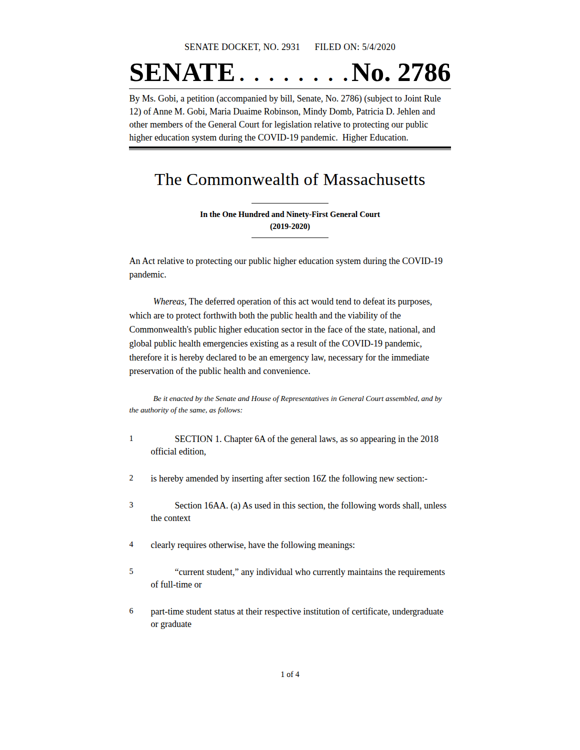SENATE DOCKET, NO. 2931 FILED ON: 5/4/2020
SENATE . . . . . . . . . . . . . . . No. 2786
By Ms. Gobi, a petition (accompanied by bill, Senate, No. 2786) (subject to Joint Rule 12) of Anne M. Gobi, Maria Duaime Robinson, Mindy Domb, Patricia D. Jehlen and other members of the General Court for legislation relative to protecting our public higher education system during the COVID-19 pandemic. Higher Education.
The Commonwealth of Massachusetts
In the One Hundred and Ninety-First General Court
(2019-2020)
An Act relative to protecting our public higher education system during the COVID-19 pandemic.
Whereas, The deferred operation of this act would tend to defeat its purposes, which are to protect forthwith both the public health and the viability of the Commonwealth's public higher education sector in the face of the state, national, and global public health emergencies existing as a result of the COVID-19 pandemic, therefore it is hereby declared to be an emergency law, necessary for the immediate preservation of the public health and convenience.
Be it enacted by the Senate and House of Representatives in General Court assembled, and by the authority of the same, as follows:
| 1 | SECTION 1. Chapter 6A of the general laws, as so appearing in the 2018 official edition, |
| 2 | is hereby amended by inserting after section 16Z the following new section:- |
| 3 | Section 16AA. (a) As used in this section, the following words shall, unless the context |
| 4 | clearly requires otherwise, have the following meanings: |
| 5 | “current student,” any individual who currently maintains the requirements of full-time or |
| 6 | part-time student status at their respective institution of certificate, undergraduate or graduate |
1 of 4